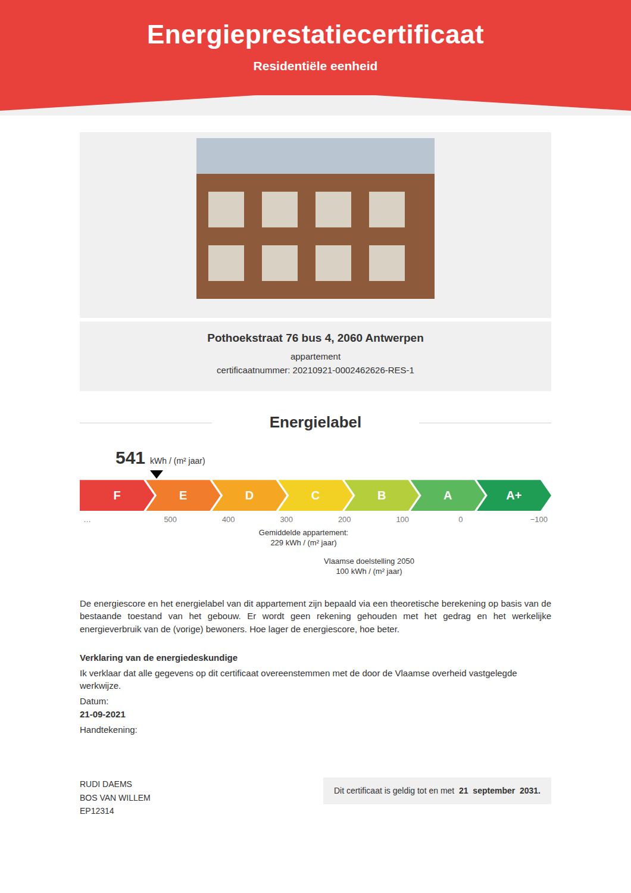Energieprestatiecertificaat
Residentiële eenheid
Pothoekstraat 76 bus 4, 2060 Antwerpen
appartement
certificaatnummer: 20210921-0002462626-RES-1
Energielabel
541 kWh / (m² jaar)
F
E
D
C
B
A
A+
… 500 400 300 200 100 0 −100
Gemiddelde appartement:
229 kWh / (m² jaar)
Vlaamse doelstelling 2050
100 kWh / (m² jaar)
De energiescore en het energielabel van dit appartement zijn bepaald via een theoretische berekening op basis van de bestaande toestand van het gebouw. Er wordt geen rekening gehouden met het gedrag en het werkelijke energieverbruik van de (vorige) bewoners. Hoe lager de energiescore, hoe beter.
Verklaring van de energiedeskundige
Ik verklaar dat alle gegevens op dit certificaat overeenstemmen met de door de Vlaamse overheid vastgelegde werkwijze.
Datum: 21-09-2021
Handtekening:
RUDI DAEMS
BOS VAN WILLEM
EP12314
Dit certificaat is geldig tot en met 21 september 2031.